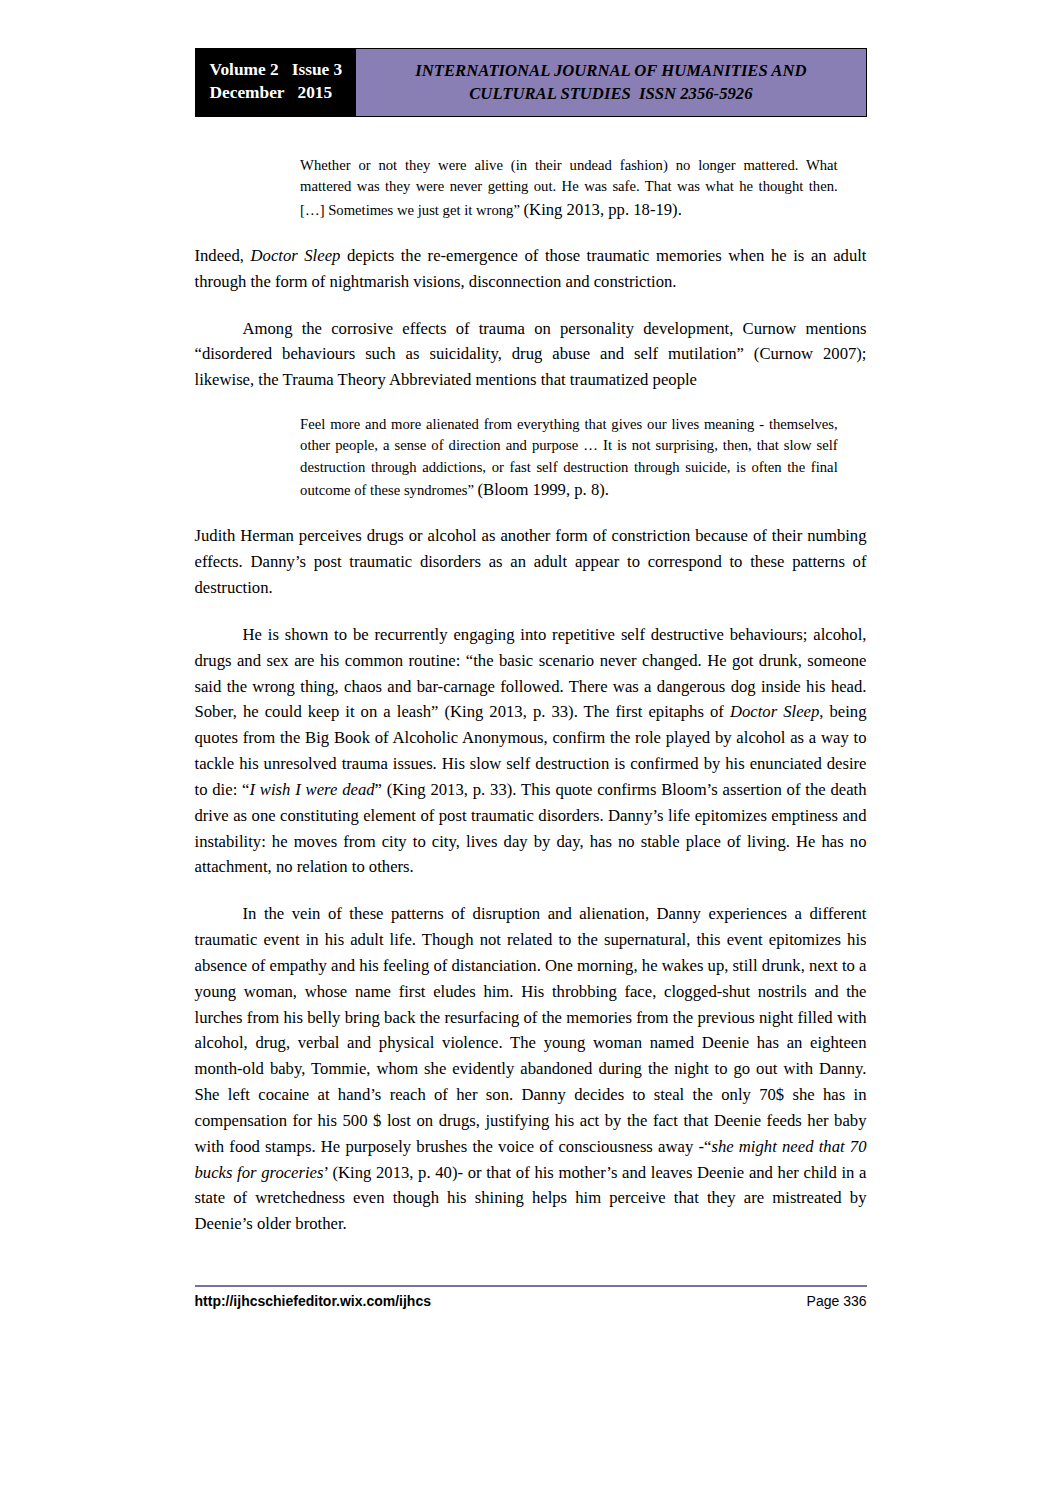Volume 2 Issue 3
December 2015
INTERNATIONAL JOURNAL OF HUMANITIES AND
CULTURAL STUDIES ISSN 2356-5926
Whether or not they were alive (in their undead fashion) no longer mattered. What mattered was they were never getting out. He was safe. That was what he thought then. […] Sometimes we just get it wrong” (King 2013, pp. 18-19).
Indeed, Doctor Sleep depicts the re-emergence of those traumatic memories when he is an adult through the form of nightmarish visions, disconnection and constriction.
Among the corrosive effects of trauma on personality development, Curnow mentions “disordered behaviours such as suicidality, drug abuse and self mutilation” (Curnow 2007); likewise, the Trauma Theory Abbreviated mentions that traumatized people
Feel more and more alienated from everything that gives our lives meaning - themselves, other people, a sense of direction and purpose … It is not surprising, then, that slow self destruction through addictions, or fast self destruction through suicide, is often the final outcome of these syndromes” (Bloom 1999, p. 8).
Judith Herman perceives drugs or alcohol as another form of constriction because of their numbing effects. Danny’s post traumatic disorders as an adult appear to correspond to these patterns of destruction.
He is shown to be recurrently engaging into repetitive self destructive behaviours; alcohol, drugs and sex are his common routine: “the basic scenario never changed. He got drunk, someone said the wrong thing, chaos and bar-carnage followed. There was a dangerous dog inside his head. Sober, he could keep it on a leash” (King 2013, p. 33). The first epitaphs of Doctor Sleep, being quotes from the Big Book of Alcoholic Anonymous, confirm the role played by alcohol as a way to tackle his unresolved trauma issues. His slow self destruction is confirmed by his enunciated desire to die: “I wish I were dead” (King 2013, p. 33). This quote confirms Bloom’s assertion of the death drive as one constituting element of post traumatic disorders. Danny’s life epitomizes emptiness and instability: he moves from city to city, lives day by day, has no stable place of living. He has no attachment, no relation to others.
In the vein of these patterns of disruption and alienation, Danny experiences a different traumatic event in his adult life. Though not related to the supernatural, this event epitomizes his absence of empathy and his feeling of distanciation. One morning, he wakes up, still drunk, next to a young woman, whose name first eludes him. His throbbing face, clogged-shut nostrils and the lurches from his belly bring back the resurfacing of the memories from the previous night filled with alcohol, drug, verbal and physical violence. The young woman named Deenie has an eighteen month-old baby, Tommie, whom she evidently abandoned during the night to go out with Danny. She left cocaine at hand’s reach of her son. Danny decides to steal the only 70$ she has in compensation for his 500 $ lost on drugs, justifying his act by the fact that Deenie feeds her baby with food stamps. He purposely brushes the voice of consciousness away -“she might need that 70 bucks for groceries’ (King 2013, p. 40)- or that of his mother’s and leaves Deenie and her child in a state of wretchedness even though his shining helps him perceive that they are mistreated by Deenie’s older brother.
http://ijhcschiefeditor.wix.com/ijhcs Page 336